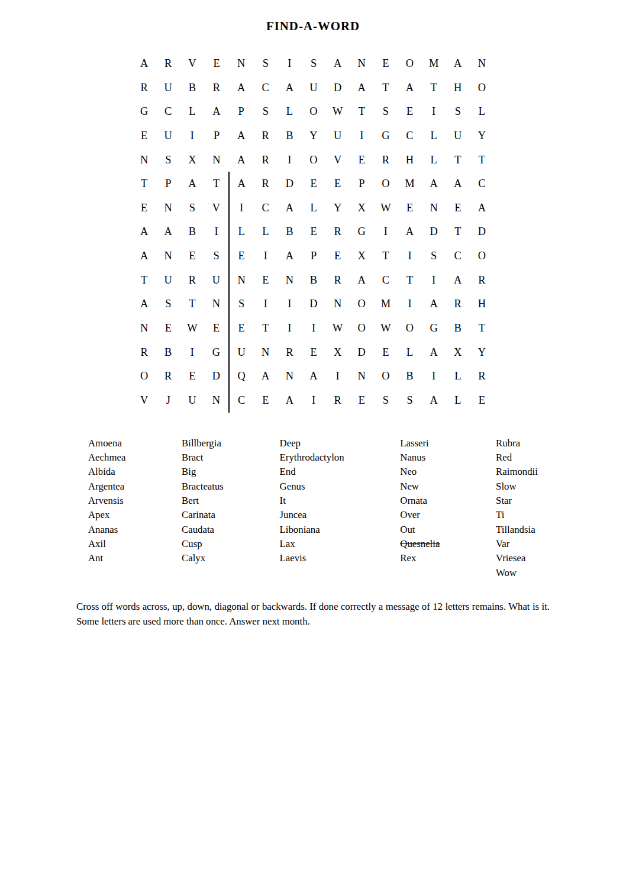FIND-A-WORD
| A | R | V | E | N | S | I | S | A | N | E | O | M | A | N |
| R | U | B | R | A | C | A | U | D | A | T | A | T | H | O |
| G | C | L | A | P | S | L | O | W | T | S | E | I | S | L |
| E | U | I | P | A | R | B | Y | U | I | G | C | L | U | Y |
| N | S | X | N | A | R | I | O | V | E | R | H | L | T | T |
| T | P | A | T | A | R | D | E | E | P | O | M | A | A | C |
| E | N | S | V | I | C | A | L | Y | X | W | E | N | E | A |
| A | A | B | I | L | L | B | E | R | G | I | A | D | T | D |
| A | N | E | S | E | I | A | P | E | X | T | I | S | C | O |
| T | U | R | U | N | E | N | B | R | A | C | T | I | A | R |
| A | S | T | N | S | I | I | D | N | O | M | I | A | R | H |
| N | E | W | E | E | T | I | I | W | O | W | O | G | B | T |
| R | B | I | G | U | N | R | E | X | D | E | L | A | X | Y |
| O | R | E | D | Q | A | N | A | I | N | O | B | I | L | R |
| V | J | U | N | C | E | A | I | R | E | S | S | A | L | E |
Amoena
Aechmea
Albida
Argentea
Arvensis
Apex
Ananas
Axil
Ant
Billbergia
Bract
Big
Bracteatus
Bert
Carinata
Caudata
Cusp
Calyx
Deep
Erythrodactylon
End
Genus
It
Juncea
Liboniana
Lax
Laevis
Lasseri
Nanus
Neo
New
Ornata
Over
Out
Quesnelia
Rex
Rubra
Red
Raimondii
Slow
Star
Ti
Tillandsia
Var
Vriesea
Wow
Cross off words across, up, down, diagonal or backwards. If done correctly a message of 12 letters remains. What is it. Some letters are used more than once. Answer next month.